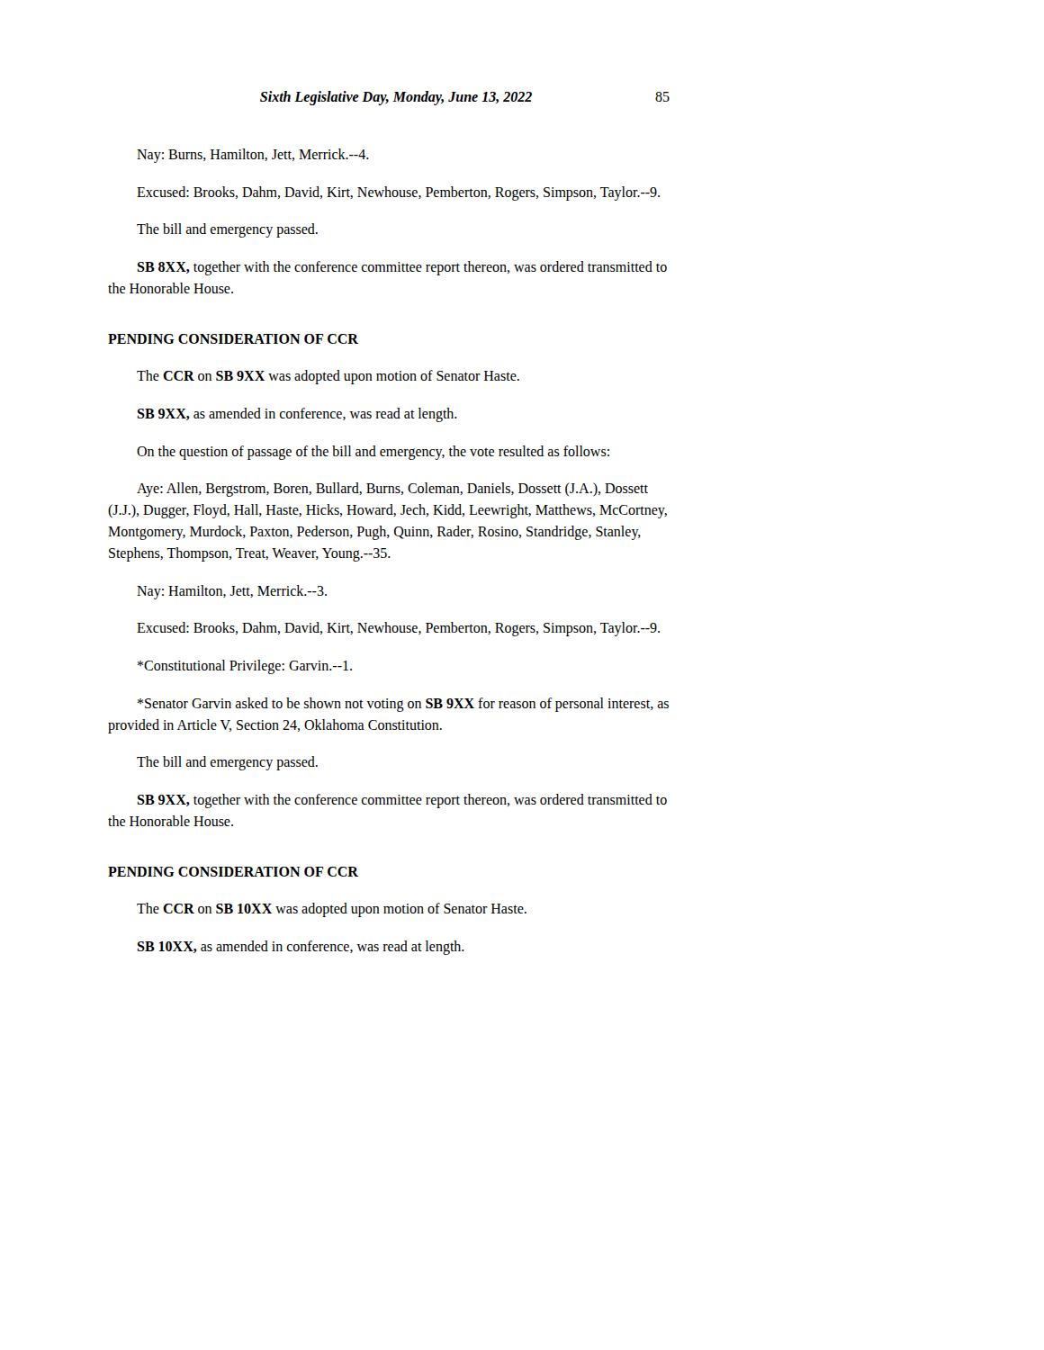Sixth Legislative Day, Monday, June 13, 2022 85
Nay: Burns, Hamilton, Jett, Merrick.--4.
Excused: Brooks, Dahm, David, Kirt, Newhouse, Pemberton, Rogers, Simpson, Taylor.--9.
The bill and emergency passed.
SB 8XX, together with the conference committee report thereon, was ordered transmitted to the Honorable House.
PENDING CONSIDERATION OF CCR
The CCR on SB 9XX was adopted upon motion of Senator Haste.
SB 9XX, as amended in conference, was read at length.
On the question of passage of the bill and emergency, the vote resulted as follows:
Aye: Allen, Bergstrom, Boren, Bullard, Burns, Coleman, Daniels, Dossett (J.A.), Dossett (J.J.), Dugger, Floyd, Hall, Haste, Hicks, Howard, Jech, Kidd, Leewright, Matthews, McCortney, Montgomery, Murdock, Paxton, Pederson, Pugh, Quinn, Rader, Rosino, Standridge, Stanley, Stephens, Thompson, Treat, Weaver, Young.--35.
Nay: Hamilton, Jett, Merrick.--3.
Excused: Brooks, Dahm, David, Kirt, Newhouse, Pemberton, Rogers, Simpson, Taylor.--9.
*Constitutional Privilege: Garvin.--1.
*Senator Garvin asked to be shown not voting on SB 9XX for reason of personal interest, as provided in Article V, Section 24, Oklahoma Constitution.
The bill and emergency passed.
SB 9XX, together with the conference committee report thereon, was ordered transmitted to the Honorable House.
PENDING CONSIDERATION OF CCR
The CCR on SB 10XX was adopted upon motion of Senator Haste.
SB 10XX, as amended in conference, was read at length.